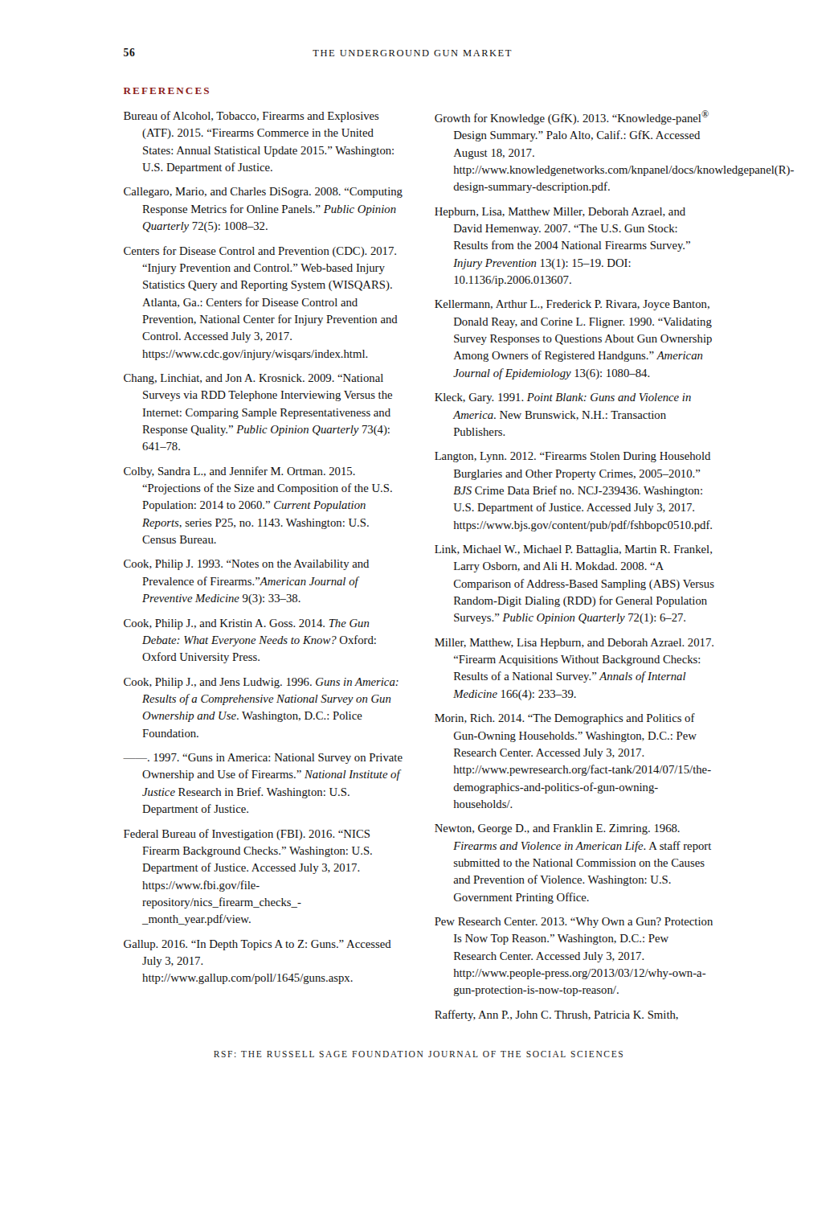56 The Underground Gun Market
References
Bureau of Alcohol, Tobacco, Firearms and Explosives (ATF). 2015. “Firearms Commerce in the United States: Annual Statistical Update 2015.” Washington: U.S. Department of Justice.
Callegaro, Mario, and Charles DiSogra. 2008. “Computing Response Metrics for Online Panels.” Public Opinion Quarterly 72(5): 1008–32.
Centers for Disease Control and Prevention (CDC). 2017. “Injury Prevention and Control.” Web-based Injury Statistics Query and Reporting System (WISQARS). Atlanta, Ga.: Centers for Disease Control and Prevention, National Center for Injury Prevention and Control. Accessed July 3, 2017. https://www.cdc.gov/injury/wisqars/index.html.
Chang, Linchiat, and Jon A. Krosnick. 2009. “National Surveys via RDD Telephone Interviewing Versus the Internet: Comparing Sample Representativeness and Response Quality.” Public Opinion Quarterly 73(4): 641–78.
Colby, Sandra L., and Jennifer M. Ortman. 2015. “Projections of the Size and Composition of the U.S. Population: 2014 to 2060.” Current Population Reports, series P25, no. 1143. Washington: U.S. Census Bureau.
Cook, Philip J. 1993. “Notes on the Availability and Prevalence of Firearms.”American Journal of Preventive Medicine 9(3): 33–38.
Cook, Philip J., and Kristin A. Goss. 2014. The Gun Debate: What Everyone Needs to Know? Oxford: Oxford University Press.
Cook, Philip J., and Jens Ludwig. 1996. Guns in America: Results of a Comprehensive National Survey on Gun Ownership and Use. Washington, D.C.: Police Foundation.
——. 1997. “Guns in America: National Survey on Private Ownership and Use of Firearms.” National Institute of Justice Research in Brief. Washington: U.S. Department of Justice.
Federal Bureau of Investigation (FBI). 2016. “NICS Firearm Background Checks.” Washington: U.S. Department of Justice. Accessed July 3, 2017. https://www.fbi.gov/file-repository/nics_firearm_checks_-_month_year.pdf/view.
Gallup. 2016. “In Depth Topics A to Z: Guns.” Accessed July 3, 2017. http://www.gallup.com/poll/1645/guns.aspx.
Growth for Knowledge (GfK). 2013. “Knowledge-panel® Design Summary.” Palo Alto, Calif.: GfK. Accessed August 18, 2017. http://www.knowledgenetworks.com/knpanel/docs/knowledgepanel(R)-design-summary-description.pdf.
Hepburn, Lisa, Matthew Miller, Deborah Azrael, and David Hemenway. 2007. “The U.S. Gun Stock: Results from the 2004 National Firearms Survey.” Injury Prevention 13(1): 15–19. DOI: 10.1136/ip.2006.013607.
Kellermann, Arthur L., Frederick P. Rivara, Joyce Banton, Donald Reay, and Corine L. Fligner. 1990. “Validating Survey Responses to Questions About Gun Ownership Among Owners of Registered Handguns.” American Journal of Epidemiology 13(6): 1080–84.
Kleck, Gary. 1991. Point Blank: Guns and Violence in America. New Brunswick, N.H.: Transaction Publishers.
Langton, Lynn. 2012. “Firearms Stolen During Household Burglaries and Other Property Crimes, 2005–2010.” BJS Crime Data Brief no. NCJ-239436. Washington: U.S. Department of Justice. Accessed July 3, 2017. https://www.bjs.gov/content/pub/pdf/fshbopc0510.pdf.
Link, Michael W., Michael P. Battaglia, Martin R. Frankel, Larry Osborn, and Ali H. Mokdad. 2008. “A Comparison of Address-Based Sampling (ABS) Versus Random-Digit Dialing (RDD) for General Population Surveys.” Public Opinion Quarterly 72(1): 6–27.
Miller, Matthew, Lisa Hepburn, and Deborah Azrael. 2017. “Firearm Acquisitions Without Background Checks: Results of a National Survey.” Annals of Internal Medicine 166(4): 233–39.
Morin, Rich. 2014. “The Demographics and Politics of Gun-Owning Households.” Washington, D.C.: Pew Research Center. Accessed July 3, 2017. http://www.pewresearch.org/fact-tank/2014/07/15/the-demographics-and-politics-of-gun-owning-households/.
Newton, George D., and Franklin E. Zimring. 1968. Firearms and Violence in American Life. A staff report submitted to the National Commission on the Causes and Prevention of Violence. Washington: U.S. Government Printing Office.
Pew Research Center. 2013. “Why Own a Gun? Protection Is Now Top Reason.” Washington, D.C.: Pew Research Center. Accessed July 3, 2017. http://www.people-press.org/2013/03/12/why-own-a-gun-protection-is-now-top-reason/.
Rafferty, Ann P., John C. Thrush, Patricia K. Smith,
RSF: The Russell Sage Foundation Journal of the Social Sciences